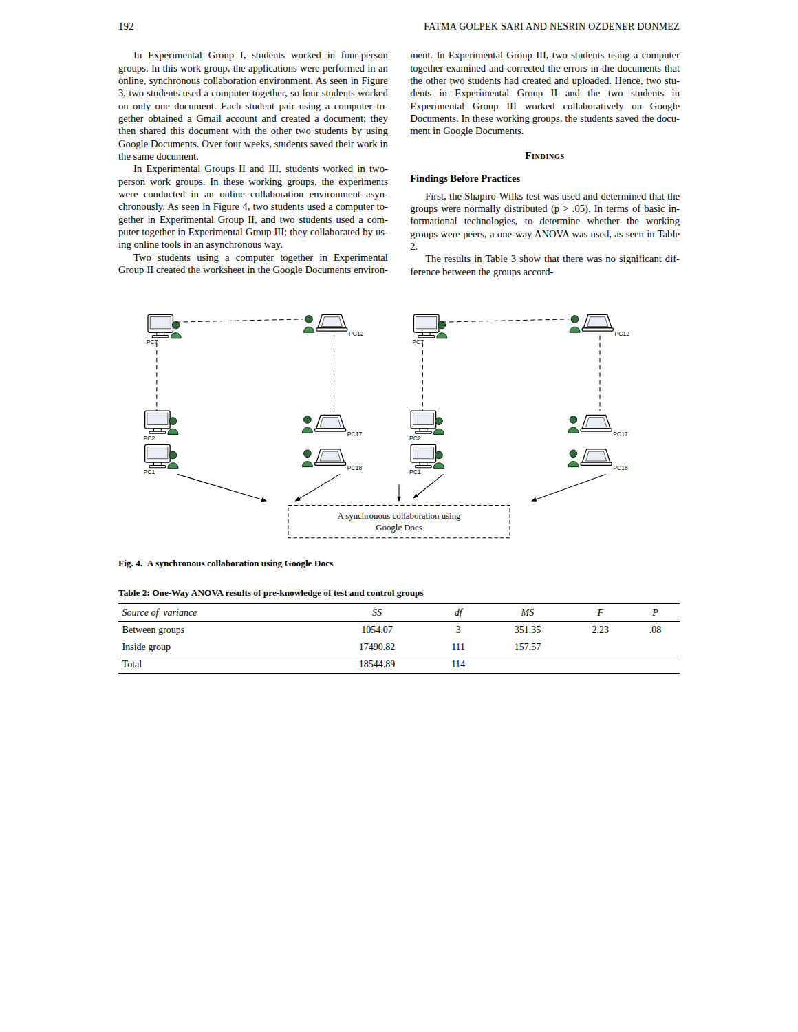192 FATMA GOLPEK SARI AND NESRIN OZDENER DONMEZ
In Experimental Group I, students worked in four-person groups. In this work group, the applications were performed in an online, synchronous collaboration environment. As seen in Figure 3, two students used a computer together, so four students worked on only one document. Each student pair using a computer together obtained a Gmail account and created a document; they then shared this document with the other two students by using Google Documents. Over four weeks, students saved their work in the same document.
In Experimental Groups II and III, students worked in two-person work groups. In these working groups, the experiments were conducted in an online collaboration environment asynchronously. As seen in Figure 4, two students used a computer together in Experimental Group II, and two students used a computer together in Experimental Group III; they collaborated by using online tools in an asynchronous way.
Two students using a computer together in Experimental Group II created the worksheet in the Google Documents environment. In Experimental Group III, two students using a computer together examined and corrected the errors in the documents that the other two students had created and uploaded. Hence, two students in Experimental Group II and the two students in Experimental Group III worked collaboratively on Google Documents. In these working groups, the students saved the document in Google Documents.
Findings
Findings Before Practices
First, the Shapiro-Wilks test was used and determined that the groups were normally distributed (p > .05). In terms of basic informational technologies, to determine whether the working groups were peers, a one-way ANOVA was used, as seen in Table 2.
The results in Table 3 show that there was no significant difference between the groups accord-
PC7 PC12 PC2 PC17 PC1 PC18 PC7 PC12 PC2 PC17 PC1 PC18 A synchronous collaboration using Google Docs
Fig. 4. A synchronous collaboration using Google Docs
Table 2: One-Way ANOVA results of pre-knowledge of test and control groups
| Source of variance | SS | df | MS | F | P |
| --- | --- | --- | --- | --- | --- |
| Between groups | 1054.07 | 3 | 351.35 | 2.23 | .08 |
| Inside group | 17490.82 | 111 | 157.57 | | |
| Total | 18544.89 | 114 | | | |